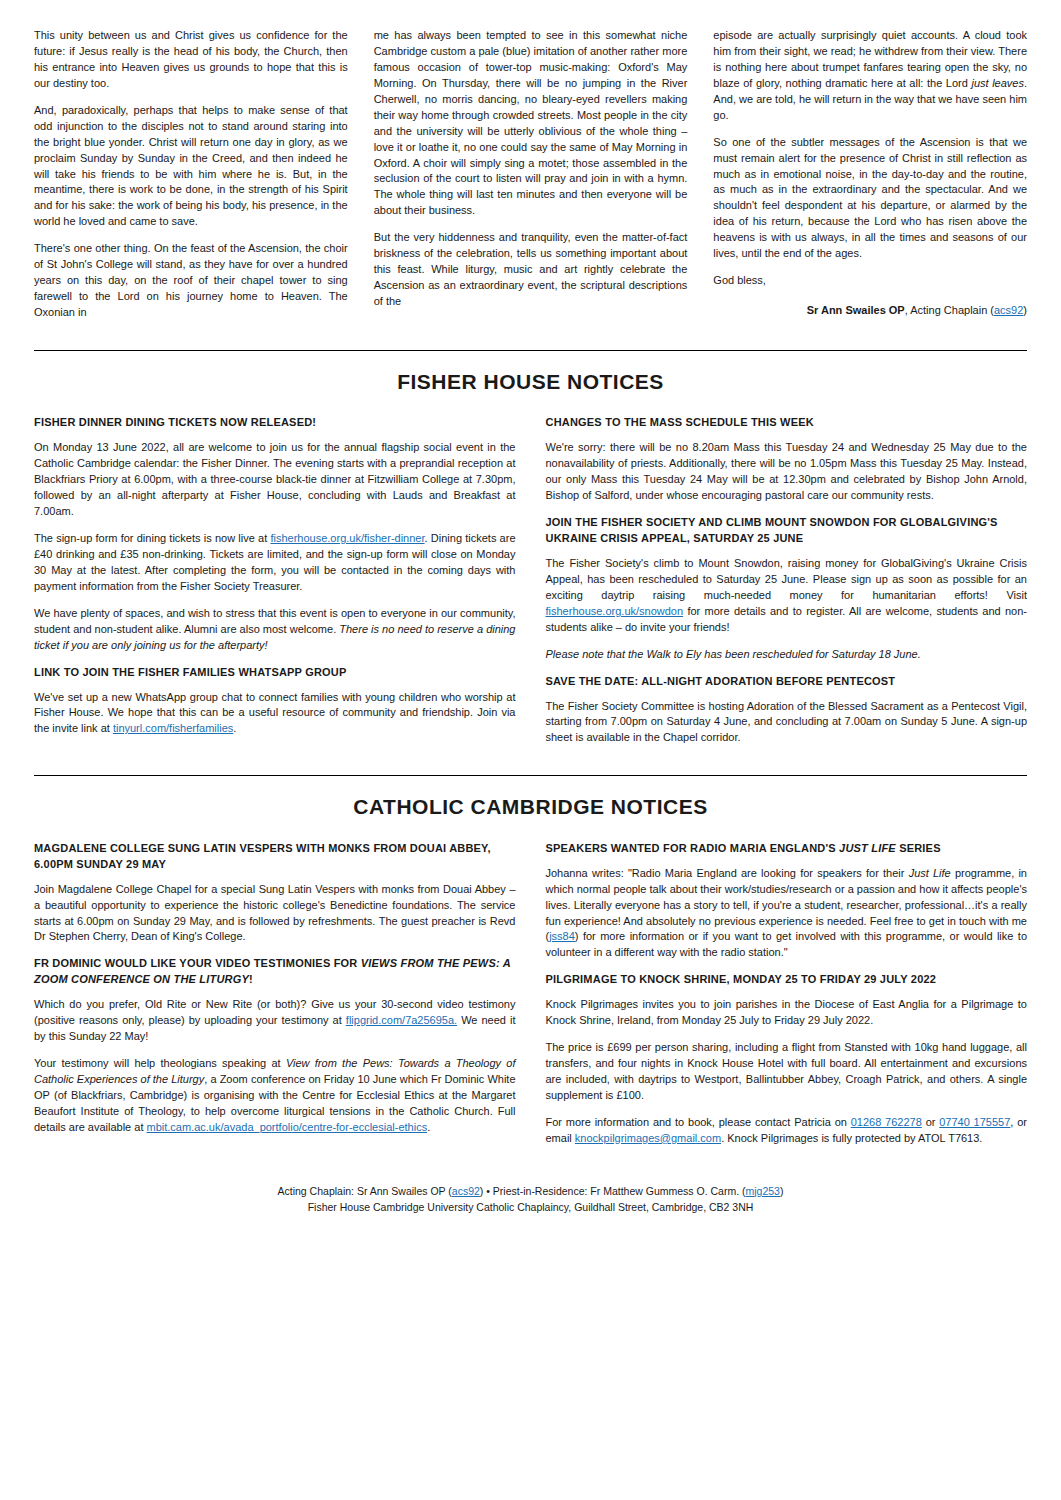This unity between us and Christ gives us confidence for the future: if Jesus really is the head of his body, the Church, then his entrance into Heaven gives us grounds to hope that this is our destiny too.
And, paradoxically, perhaps that helps to make sense of that odd injunction to the disciples not to stand around staring into the bright blue yonder. Christ will return one day in glory, as we proclaim Sunday by Sunday in the Creed, and then indeed he will take his friends to be with him where he is. But, in the meantime, there is work to be done, in the strength of his Spirit and for his sake: the work of being his body, his presence, in the world he loved and came to save.
There's one other thing. On the feast of the Ascension, the choir of St John's College will stand, as they have for over a hundred years on this day, on the roof of their chapel tower to sing farewell to the Lord on his journey home to Heaven. The Oxonian in
me has always been tempted to see in this somewhat niche Cambridge custom a pale (blue) imitation of another rather more famous occasion of tower-top music-making: Oxford's May Morning. On Thursday, there will be no jumping in the River Cherwell, no morris dancing, no bleary-eyed revellers making their way home through crowded streets. Most people in the city and the university will be utterly oblivious of the whole thing – love it or loathe it, no one could say the same of May Morning in Oxford. A choir will simply sing a motet; those assembled in the seclusion of the court to listen will pray and join in with a hymn. The whole thing will last ten minutes and then everyone will be about their business.
But the very hiddenness and tranquility, even the matter-of-fact briskness of the celebration, tells us something important about this feast. While liturgy, music and art rightly celebrate the Ascension as an extraordinary event, the scriptural descriptions of the
episode are actually surprisingly quiet accounts. A cloud took him from their sight, we read; he withdrew from their view. There is nothing here about trumpet fanfares tearing open the sky, no blaze of glory, nothing dramatic here at all: the Lord just leaves. And, we are told, he will return in the way that we have seen him go.
So one of the subtler messages of the Ascension is that we must remain alert for the presence of Christ in still reflection as much as in emotional noise, in the day-to-day and the routine, as much as in the extraordinary and the spectacular. And we shouldn't feel despondent at his departure, or alarmed by the idea of his return, because the Lord who has risen above the heavens is with us always, in all the times and seasons of our lives, until the end of the ages.
God bless,
Sr Ann Swailes OP, Acting Chaplain (acs92)
FISHER HOUSE NOTICES
Fisher Dinner Dining Tickets Now Released!
On Monday 13 June 2022, all are welcome to join us for the annual flagship social event in the Catholic Cambridge calendar: the Fisher Dinner. The evening starts with a preprandial reception at Blackfriars Priory at 6.00pm, with a three-course black-tie dinner at Fitzwilliam College at 7.30pm, followed by an all-night afterparty at Fisher House, concluding with Lauds and Breakfast at 7.00am.
The sign-up form for dining tickets is now live at fisherhouse.org.uk/fisher-dinner. Dining tickets are £40 drinking and £35 non-drinking. Tickets are limited, and the sign-up form will close on Monday 30 May at the latest. After completing the form, you will be contacted in the coming days with payment information from the Fisher Society Treasurer.
We have plenty of spaces, and wish to stress that this event is open to everyone in our community, student and non-student alike. Alumni are also most welcome. There is no need to reserve a dining ticket if you are only joining us for the afterparty!
Link to Join the Fisher Families WhatsApp Group
We've set up a new WhatsApp group chat to connect families with young children who worship at Fisher House. We hope that this can be a useful resource of community and friendship. Join via the invite link at tinyurl.com/fisherfamilies.
Changes to the Mass Schedule This Week
We're sorry: there will be no 8.20am Mass this Tuesday 24 and Wednesday 25 May due to the nonavailability of priests. Additionally, there will be no 1.05pm Mass this Tuesday 25 May. Instead, our only Mass this Tuesday 24 May will be at 12.30pm and celebrated by Bishop John Arnold, Bishop of Salford, under whose encouraging pastoral care our community rests.
Join the Fisher Society and Climb Mount Snowdon for GlobalGiving's Ukraine Crisis Appeal, Saturday 25 June
The Fisher Society's climb to Mount Snowdon, raising money for GlobalGiving's Ukraine Crisis Appeal, has been rescheduled to Saturday 25 June. Please sign up as soon as possible for an exciting daytrip raising much-needed money for humanitarian efforts! Visit fisherhouse.org.uk/snowdon for more details and to register. All are welcome, students and non-students alike – do invite your friends!
Please note that the Walk to Ely has been rescheduled for Saturday 18 June.
Save the Date: All-Night Adoration Before Pentecost
The Fisher Society Committee is hosting Adoration of the Blessed Sacrament as a Pentecost Vigil, starting from 7.00pm on Saturday 4 June, and concluding at 7.00am on Sunday 5 June. A sign-up sheet is available in the Chapel corridor.
CATHOLIC CAMBRIDGE NOTICES
Magdalene College Sung Latin Vespers with Monks from Douai Abbey, 6.00pm Sunday 29 May
Join Magdalene College Chapel for a special Sung Latin Vespers with monks from Douai Abbey – a beautiful opportunity to experience the historic college's Benedictine foundations. The service starts at 6.00pm on Sunday 29 May, and is followed by refreshments. The guest preacher is Revd Dr Stephen Cherry, Dean of King's College.
Fr Dominic Would Like Your Video Testimonies for Views from the Pews: A Zoom Conference on the Liturgy!
Which do you prefer, Old Rite or New Rite (or both)? Give us your 30-second video testimony (positive reasons only, please) by uploading your testimony at flipgrid.com/7a25695a. We need it by this Sunday 22 May!
Your testimony will help theologians speaking at View from the Pews: Towards a Theology of Catholic Experiences of the Liturgy, a Zoom conference on Friday 10 June which Fr Dominic White OP (of Blackfriars, Cambridge) is organising with the Centre for Ecclesial Ethics at the Margaret Beaufort Institute of Theology, to help overcome liturgical tensions in the Catholic Church. Full details are available at mbit.cam.ac.uk/avada_portfolio/centre-for-ecclesial-ethics.
Speakers Wanted for Radio Maria England's Just Life Series
Johanna writes: "Radio Maria England are looking for speakers for their Just Life programme, in which normal people talk about their work/studies/research or a passion and how it affects people's lives. Literally everyone has a story to tell, if you're a student, researcher, professional…it's a really fun experience! And absolutely no previous experience is needed. Feel free to get in touch with me (jss84) for more information or if you want to get involved with this programme, or would like to volunteer in a different way with the radio station."
Pilgrimage to Knock Shrine, Monday 25 to Friday 29 July 2022
Knock Pilgrimages invites you to join parishes in the Diocese of East Anglia for a Pilgrimage to Knock Shrine, Ireland, from Monday 25 July to Friday 29 July 2022.
The price is £699 per person sharing, including a flight from Stansted with 10kg hand luggage, all transfers, and four nights in Knock House Hotel with full board. All entertainment and excursions are included, with daytrips to Westport, Ballintubber Abbey, Croagh Patrick, and others. A single supplement is £100.
For more information and to book, please contact Patricia on 01268 762278 or 07740 175557, or email knockpilgrimages@gmail.com. Knock Pilgrimages is fully protected by ATOL T7613.
Acting Chaplain: Sr Ann Swailes OP (acs92) • Priest-in-Residence: Fr Matthew Gummess O. Carm. (mjg253)
Fisher House Cambridge University Catholic Chaplaincy, Guildhall Street, Cambridge, CB2 3NH